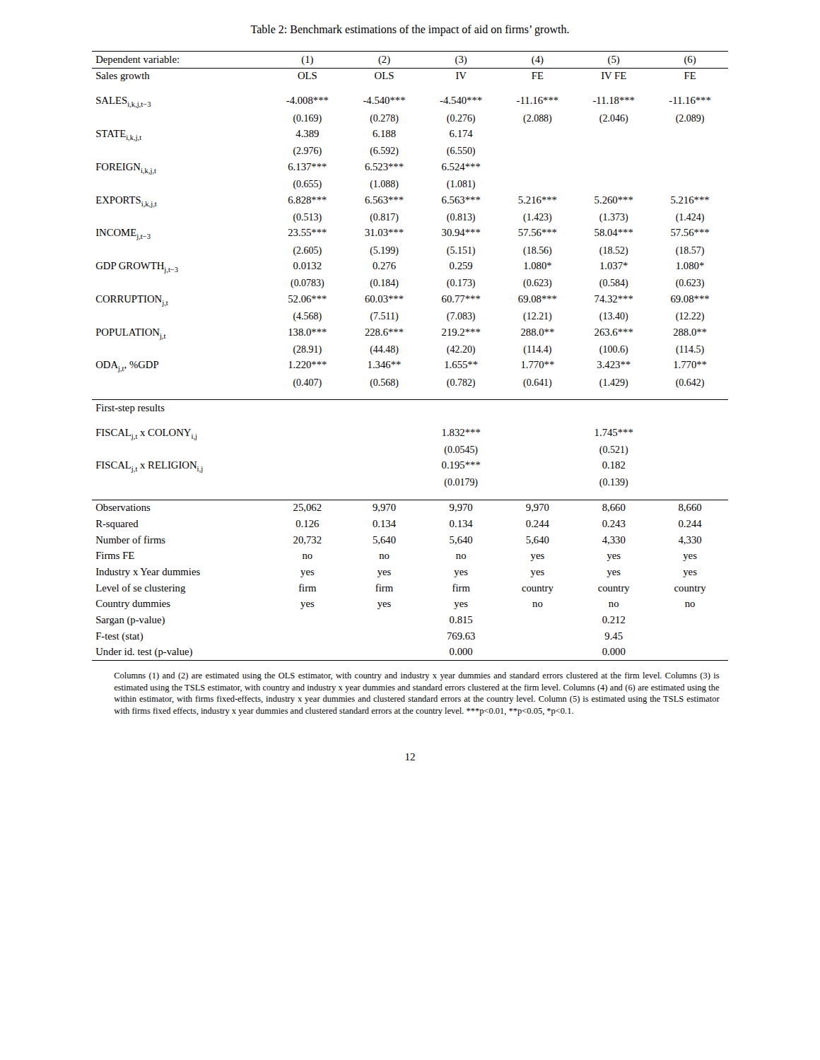Table 2: Benchmark estimations of the impact of aid on firms’ growth.
| Dependent variable: | (1) | (2) | (3) | (4) | (5) | (6) |
| Sales growth | OLS | OLS | IV | FE | IV FE | FE |
| SALES i,k,j,t−3 | -4.008*** | -4.540*** | -4.540*** | -11.16*** | -11.18*** | -11.16*** |
| | (0.169) | (0.278) | (0.276) | (2.088) | (2.046) | (2.089) |
| STATE i,k,j,t | 4.389 | 6.188 | 6.174 | | | |
| | (2.976) | (6.592) | (6.550) | | | |
| FOREIGN i,k,j,t | 6.137*** | 6.523*** | 6.524*** | | | |
| | (0.655) | (1.088) | (1.081) | | | |
| EXPORTS i,k,j,t | 6.828*** | 6.563*** | 6.563*** | 5.216*** | 5.260*** | 5.216*** |
| | (0.513) | (0.817) | (0.813) | (1.423) | (1.373) | (1.424) |
| INCOME j,t−3 | 23.55*** | 31.03*** | 30.94*** | 57.56*** | 58.04*** | 57.56*** |
| | (2.605) | (5.199) | (5.151) | (18.56) | (18.52) | (18.57) |
| GDP GROWTH j,t−3 | 0.0132 | 0.276 | 0.259 | 1.080* | 1.037* | 1.080* |
| | (0.0783) | (0.184) | (0.173) | (0.623) | (0.584) | (0.623) |
| CORRUPTION j,t | 52.06*** | 60.03*** | 60.77*** | 69.08*** | 74.32*** | 69.08*** |
| | (4.568) | (7.511) | (7.083) | (12.21) | (13.40) | (12.22) |
| POPULATION j,t | 138.0*** | 228.6*** | 219.2*** | 288.0** | 263.6*** | 288.0** |
| | (28.91) | (44.48) | (42.20) | (114.4) | (100.6) | (114.5) |
| ODA j,t , %GDP | 1.220*** | 1.346** | 1.655** | 1.770** | 3.423** | 1.770** |
| | (0.407) | (0.568) | (0.782) | (0.641) | (1.429) | (0.642) |
| First-step results |
| FISCAL j,t x COLONY i,j | | | 1.832*** | | 1.745*** | |
| | | | (0.0545) | | (0.521) | |
| FISCAL j,t x RELIGION i,j | | | 0.195*** | | 0.182 | |
| | | | (0.0179) | | (0.139) | |
| Observations | 25,062 | 9,970 | 9,970 | 9,970 | 8,660 | 8,660 |
| R-squared | 0.126 | 0.134 | 0.134 | 0.244 | 0.243 | 0.244 |
| Number of firms | 20,732 | 5,640 | 5,640 | 5,640 | 4,330 | 4,330 |
| Firms FE | no | no | no | yes | yes | yes |
| Industry x Year dummies | yes | yes | yes | yes | yes | yes |
| Level of se clustering | firm | firm | firm | country | country | country |
| Country dummies | yes | yes | yes | no | no | no |
| Sargan (p-value) | | | 0.815 | | 0.212 | |
| F-test (stat) | | | 769.63 | | 9.45 | |
| Under id. test (p-value) | | | 0.000 | | 0.000 | |
Columns (1) and (2) are estimated using the OLS estimator, with country and industry x year dummies and standard errors clustered at the firm level. Columns (3) is estimated using the TSLS estimator, with country and industry x year dummies and standard errors clustered at the firm level. Columns (4) and (6) are estimated using the within estimator, with firms fixed-effects, industry x year dummies and clustered standard errors at the country level. Column (5) is estimated using the TSLS estimator with firms fixed effects, industry x year dummies and clustered standard errors at the country level. ***p<0.01, **p<0.05, *p<0.1.
12